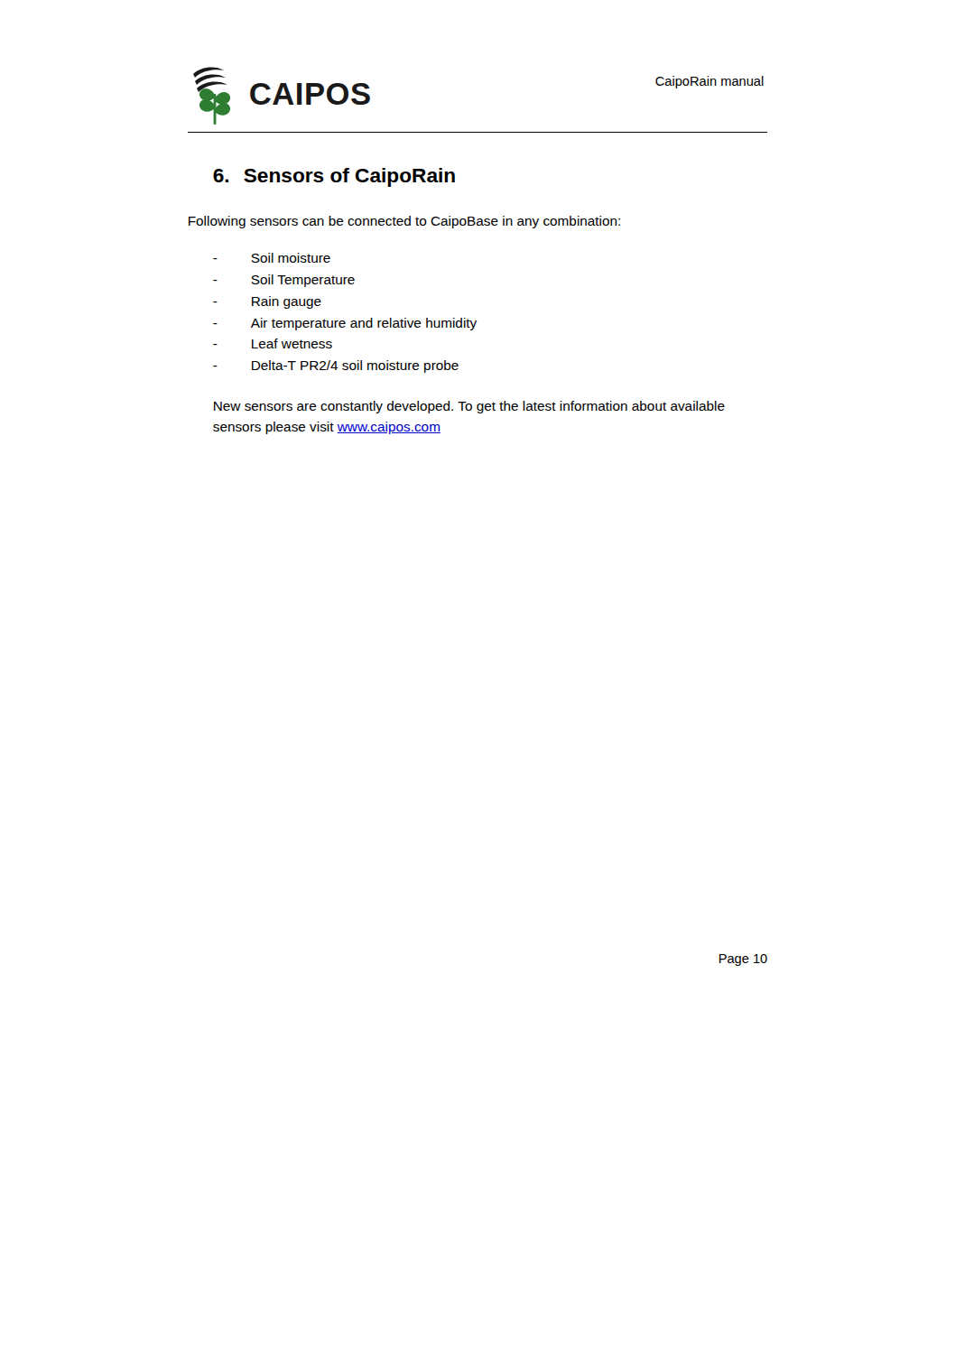CAIPOS
CaipoRain manual
6. Sensors of CaipoRain
Following sensors can be connected to CaipoBase in any combination:
Soil moisture
Soil Temperature
Rain gauge
Air temperature and relative humidity
Leaf wetness
Delta-T PR2/4 soil moisture probe
New sensors are constantly developed. To get the latest information about available sensors please visit www.caipos.com
Page 10